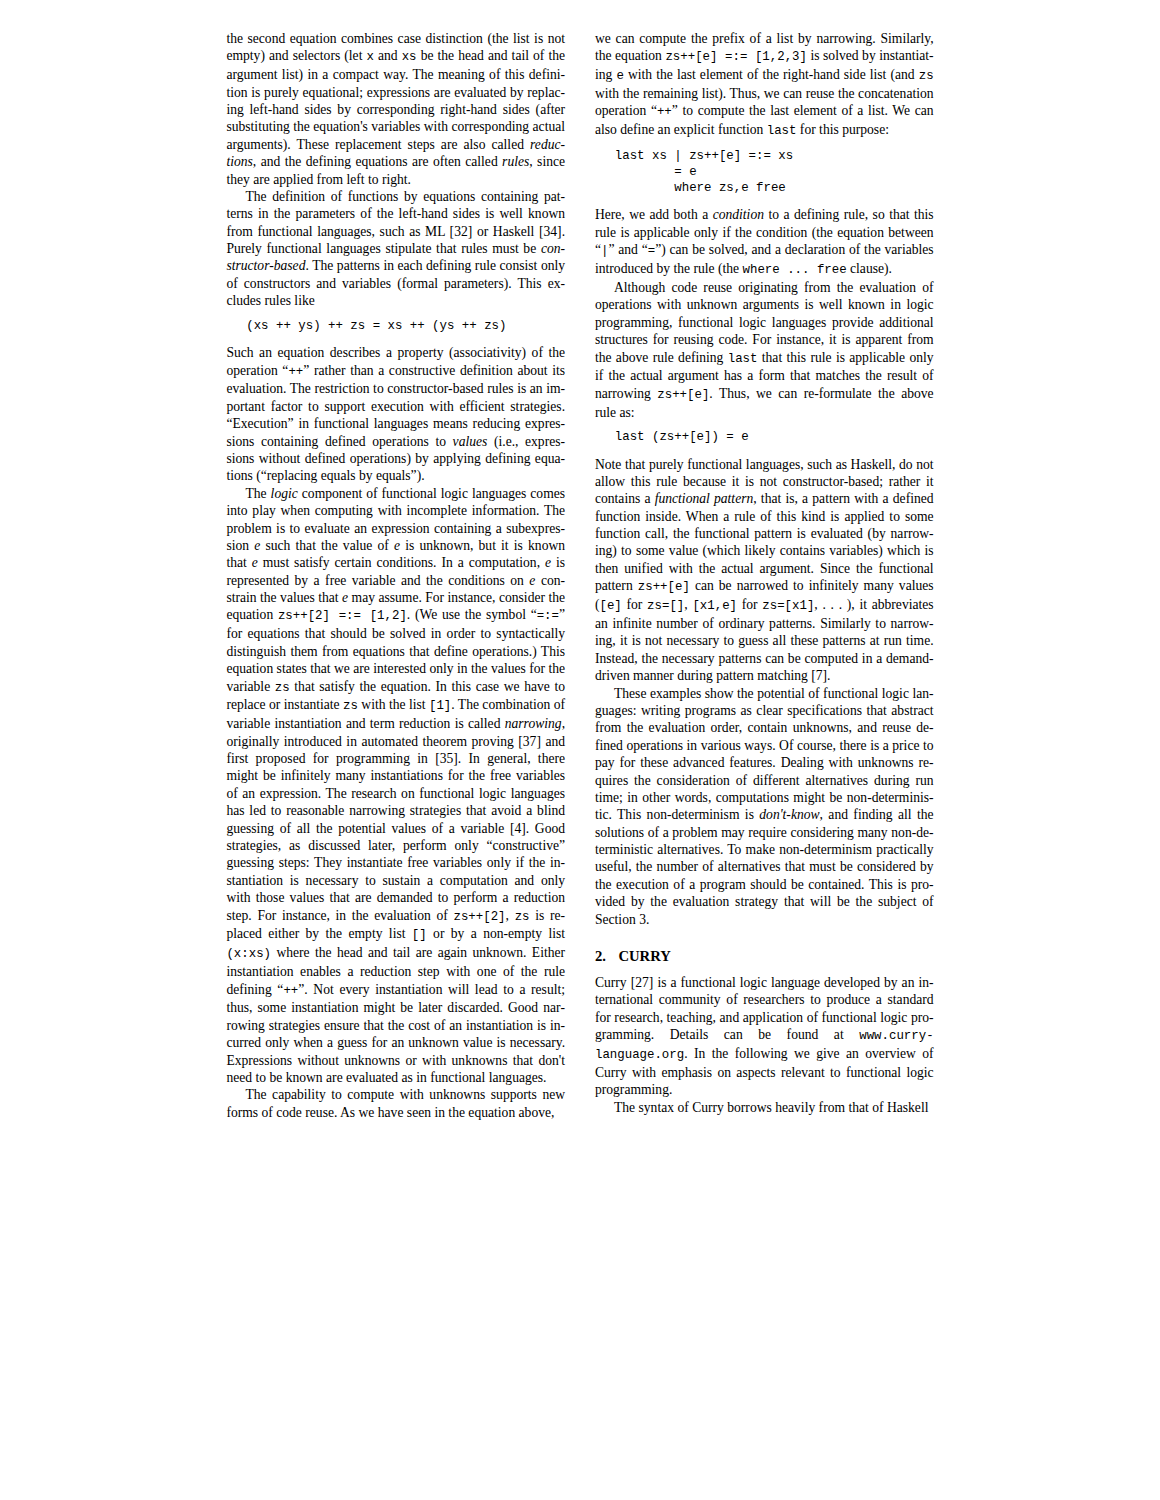the second equation combines case distinction (the list is not empty) and selectors (let x and xs be the head and tail of the argument list) in a compact way. The meaning of this definition is purely equational; expressions are evaluated by replacing left-hand sides by corresponding right-hand sides (after substituting the equation's variables with corresponding actual arguments). These replacement steps are also called reductions, and the defining equations are often called rules, since they are applied from left to right.
The definition of functions by equations containing patterns in the parameters of the left-hand sides is well known from functional languages, such as ML [32] or Haskell [34]. Purely functional languages stipulate that rules must be constructor-based. The patterns in each defining rule consist only of constructors and variables (formal parameters). This excludes rules like
(xs ++ ys) ++ zs = xs ++ (ys ++ zs)
Such an equation describes a property (associativity) of the operation “++” rather than a constructive definition about its evaluation. The restriction to constructor-based rules is an important factor to support execution with efficient strategies. “Execution” in functional languages means reducing expressions containing defined operations to values (i.e., expressions without defined operations) by applying defining equations (“replacing equals by equals”).
The logic component of functional logic languages comes into play when computing with incomplete information. The problem is to evaluate an expression containing a subexpression e such that the value of e is unknown, but it is known that e must satisfy certain conditions. In a computation, e is represented by a free variable and the conditions on e constrain the values that e may assume. For instance, consider the equation zs++[2] =:= [1,2]. (We use the symbol “=:=” for equations that should be solved in order to syntactically distinguish them from equations that define operations.) This equation states that we are interested only in the values for the variable zs that satisfy the equation. In this case we have to replace or instantiate zs with the list [1]. The combination of variable instantiation and term reduction is called narrowing, originally introduced in automated theorem proving [37] and first proposed for programming in [35]. In general, there might be infinitely many instantiations for the free variables of an expression. The research on functional logic languages has led to reasonable narrowing strategies that avoid a blind guessing of all the potential values of a variable [4]. Good strategies, as discussed later, perform only “constructive” guessing steps: They instantiate free variables only if the instantiation is necessary to sustain a computation and only with those values that are demanded to perform a reduction step. For instance, in the evaluation of zs++[2], zs is replaced either by the empty list [] or by a non-empty list (x:xs) where the head and tail are again unknown. Either instantiation enables a reduction step with one of the rule defining “++”. Not every instantiation will lead to a result; thus, some instantiation might be later discarded. Good narrowing strategies ensure that the cost of an instantiation is incurred only when a guess for an unknown value is necessary. Expressions without unknowns or with unknowns that don't need to be known are evaluated as in functional languages.
The capability to compute with unknowns supports new forms of code reuse. As we have seen in the equation above,
we can compute the prefix of a list by narrowing. Similarly, the equation zs++[e] =:= [1,2,3] is solved by instantiating e with the last element of the right-hand side list (and zs with the remaining list). Thus, we can reuse the concatenation operation “++” to compute the last element of a list. We can also define an explicit function last for this purpose:
last xs | zs++[e] =:= xs
        = e
        where zs,e free
Here, we add both a condition to a defining rule, so that this rule is applicable only if the condition (the equation between “|” and “=”) can be solved, and a declaration of the variables introduced by the rule (the where ... free clause).
Although code reuse originating from the evaluation of operations with unknown arguments is well known in logic programming, functional logic languages provide additional structures for reusing code. For instance, it is apparent from the above rule defining last that this rule is applicable only if the actual argument has a form that matches the result of narrowing zs++[e]. Thus, we can re-formulate the above rule as:
last (zs++[e]) = e
Note that purely functional languages, such as Haskell, do not allow this rule because it is not constructor-based; rather it contains a functional pattern, that is, a pattern with a defined function inside. When a rule of this kind is applied to some function call, the functional pattern is evaluated (by narrowing) to some value (which likely contains variables) which is then unified with the actual argument. Since the functional pattern zs++[e] can be narrowed to infinitely many values ([e] for zs=[], [x1,e] for zs=[x1], . . . ), it abbreviates an infinite number of ordinary patterns. Similarly to narrowing, it is not necessary to guess all these patterns at run time. Instead, the necessary patterns can be computed in a demand-driven manner during pattern matching [7].
These examples show the potential of functional logic languages: writing programs as clear specifications that abstract from the evaluation order, contain unknowns, and reuse defined operations in various ways. Of course, there is a price to pay for these advanced features. Dealing with unknowns requires the consideration of different alternatives during run time; in other words, computations might be non-deterministic. This non-determinism is don't-know, and finding all the solutions of a problem may require considering many non-deterministic alternatives. To make non-determinism practically useful, the number of alternatives that must be considered by the execution of a program should be contained. This is provided by the evaluation strategy that will be the subject of Section 3.
2. CURRY
Curry [27] is a functional logic language developed by an international community of researchers to produce a standard for research, teaching, and application of functional logic programming. Details can be found at www.curry-language.org. In the following we give an overview of Curry with emphasis on aspects relevant to functional logic programming.
The syntax of Curry borrows heavily from that of Haskell